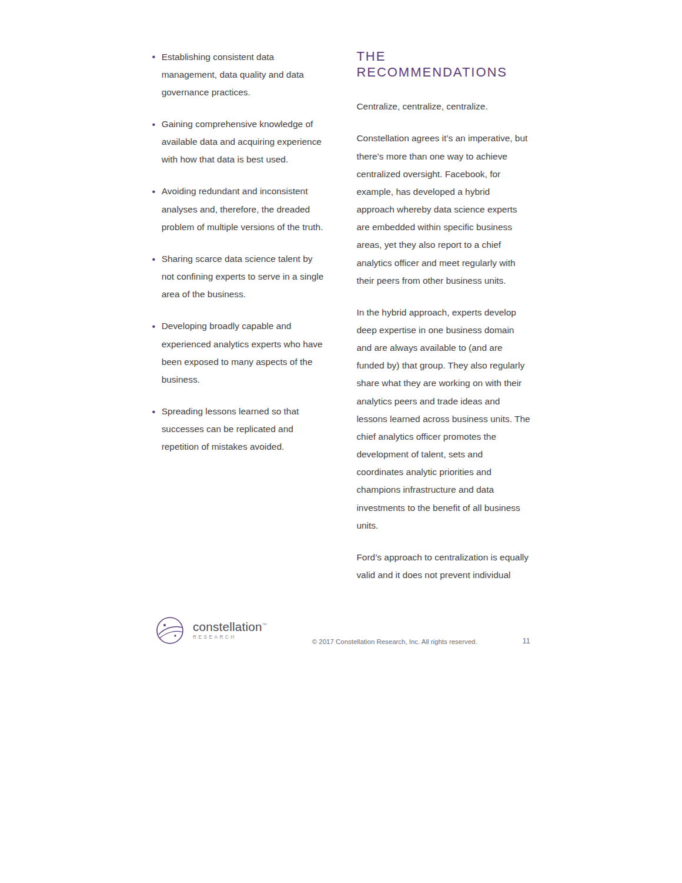Establishing consistent data management, data quality and data governance practices.
Gaining comprehensive knowledge of available data and acquiring experience with how that data is best used.
Avoiding redundant and inconsistent analyses and, therefore, the dreaded problem of multiple versions of the truth.
Sharing scarce data science talent by not confining experts to serve in a single area of the business.
Developing broadly capable and experienced analytics experts who have been exposed to many aspects of the business.
Spreading lessons learned so that successes can be replicated and repetition of mistakes avoided.
THE RECOMMENDATIONS
Centralize, centralize, centralize.
Constellation agrees it’s an imperative, but there’s more than one way to achieve centralized oversight. Facebook, for example, has developed a hybrid approach whereby data science experts are embedded within specific business areas, yet they also report to a chief analytics officer and meet regularly with their peers from other business units.
In the hybrid approach, experts develop deep expertise in one business domain and are always available to (and are funded by) that group. They also regularly share what they are working on with their analytics peers and trade ideas and lessons learned across business units. The chief analytics officer promotes the development of talent, sets and coordinates analytic priorities and champions infrastructure and data investments to the benefit of all business units.
Ford’s approach to centralization is equally valid and it does not prevent individual
constellation™
Research
© 2017 Constellation Research, Inc. All rights reserved.
11